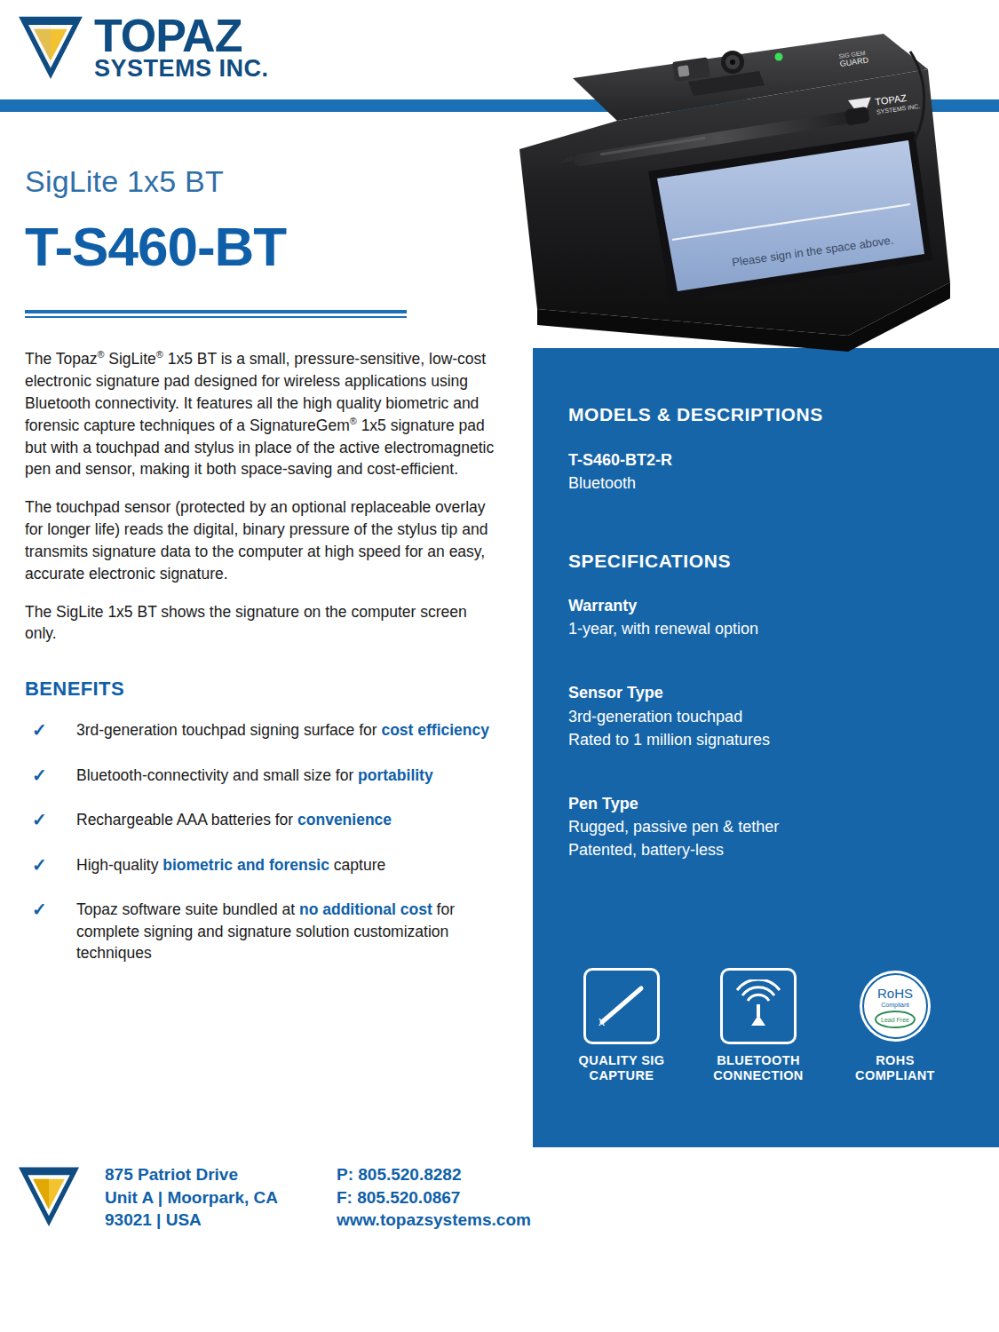TOPAZ SYSTEMS INC.
Please sign in the space above. TOPAZ SYSTEMS INC. SIG GEM GUARD
SigLite 1x5 BT
T-S460-BT
The Topaz® SigLite® 1x5 BT is a small, pressure-sensitive, low-cost electronic signature pad designed for wireless applications using Bluetooth connectivity. It features all the high quality biometric and forensic capture techniques of a SignatureGem® 1x5 signature pad but with a touchpad and stylus in place of the active electromagnetic pen and sensor, making it both space-saving and cost-efficient.
The touchpad sensor (protected by an optional replaceable overlay for longer life) reads the digital, binary pressure of the stylus tip and transmits signature data to the computer at high speed for an easy, accurate electronic signature.
The SigLite 1x5 BT shows the signature on the computer screen only.
BENEFITS
3rd-generation touchpad signing surface for cost efficiency
Bluetooth-connectivity and small size for portability
Rechargeable AAA batteries for convenience
High-quality biometric and forensic capture
Topaz software suite bundled at no additional cost for complete signing and signature solution customization techniques
MODELS & DESCRIPTIONS
T-S460-BT2-R
Bluetooth
SPECIFICATIONS
Warranty
1-year, with renewal option
Sensor Type
3rd-generation touchpad
Rated to 1 million signatures
Pen Type
Rugged, passive pen & tether
Patented, battery-less
x
Quality Sig
Capture
Bluetooth
Connection
RoHS Compliant Lead Free
ROHS
Compliant
875 Patriot Drive
Unit A | Moorpark, CA
93021 | USA
P: 805.520.8282
F: 805.520.0867
www.topazsystems.com